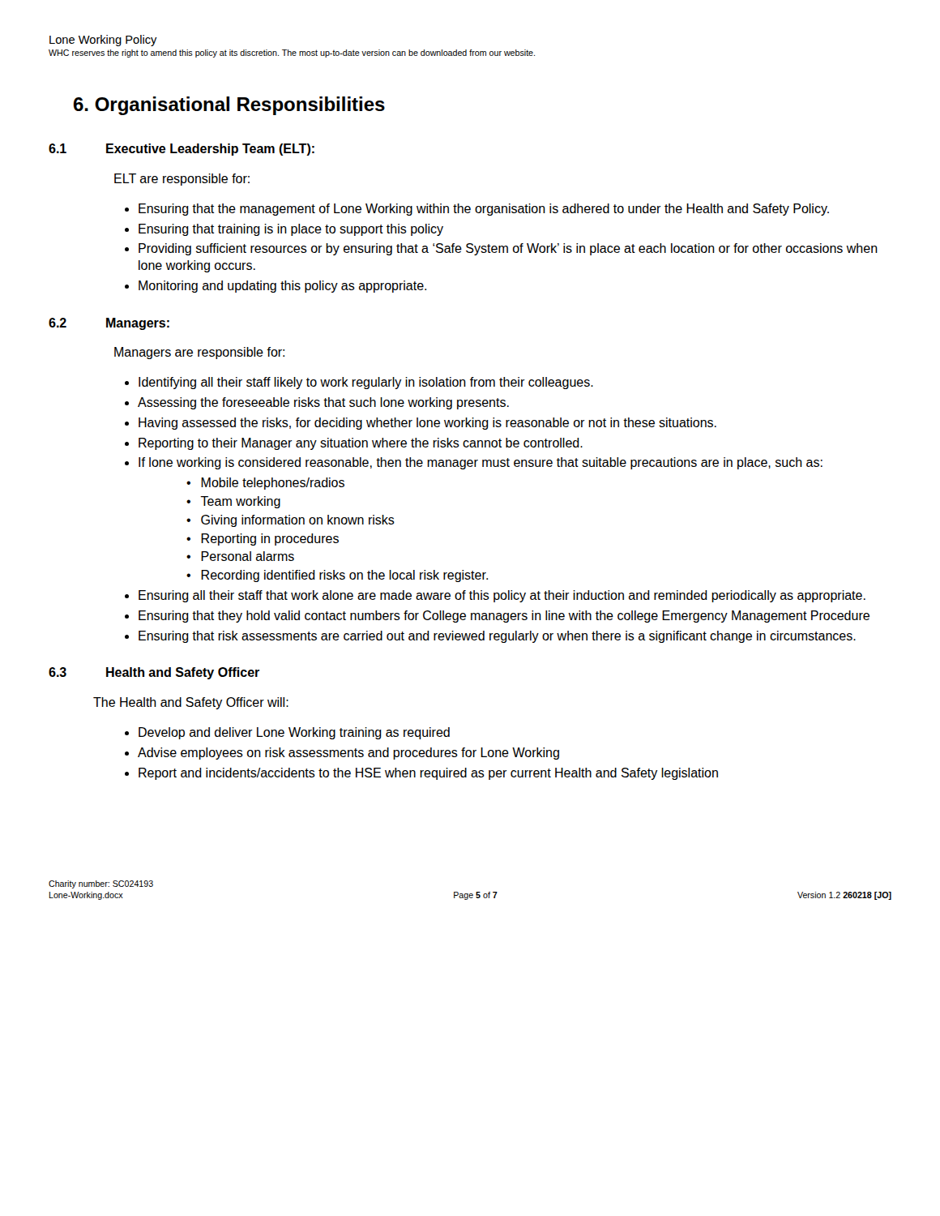Lone Working Policy
WHC reserves the right to amend this policy at its discretion. The most up-to-date version can be downloaded from our website.
6. Organisational Responsibilities
6.1 Executive Leadership Team (ELT):
ELT are responsible for:
Ensuring that the management of Lone Working within the organisation is adhered to under the Health and Safety Policy.
Ensuring that training is in place to support this policy
Providing sufficient resources or by ensuring that a ‘Safe System of Work’ is in place at each location or for other occasions when lone working occurs.
Monitoring and updating this policy as appropriate.
6.2 Managers:
Managers are responsible for:
Identifying all their staff likely to work regularly in isolation from their colleagues.
Assessing the foreseeable risks that such lone working presents.
Having assessed the risks, for deciding whether lone working is reasonable or not in these situations.
Reporting to their Manager any situation where the risks cannot be controlled.
If lone working is considered reasonable, then the manager must ensure that suitable precautions are in place, such as:
Mobile telephones/radios
Team working
Giving information on known risks
Reporting in procedures
Personal alarms
Recording identified risks on the local risk register.
Ensuring all their staff that work alone are made aware of this policy at their induction and reminded periodically as appropriate.
Ensuring that they hold valid contact numbers for College managers in line with the college Emergency Management Procedure
Ensuring that risk assessments are carried out and reviewed regularly or when there is a significant change in circumstances.
6.3 Health and Safety Officer
The Health and Safety Officer will:
Develop and deliver Lone Working training as required
Advise employees on risk assessments and procedures for Lone Working
Report and incidents/accidents to the HSE when required as per current Health and Safety legislation
Charity number: SC024193
Lone-Working.docx
Page 5 of 7
Version 1.2 260218 [JO]